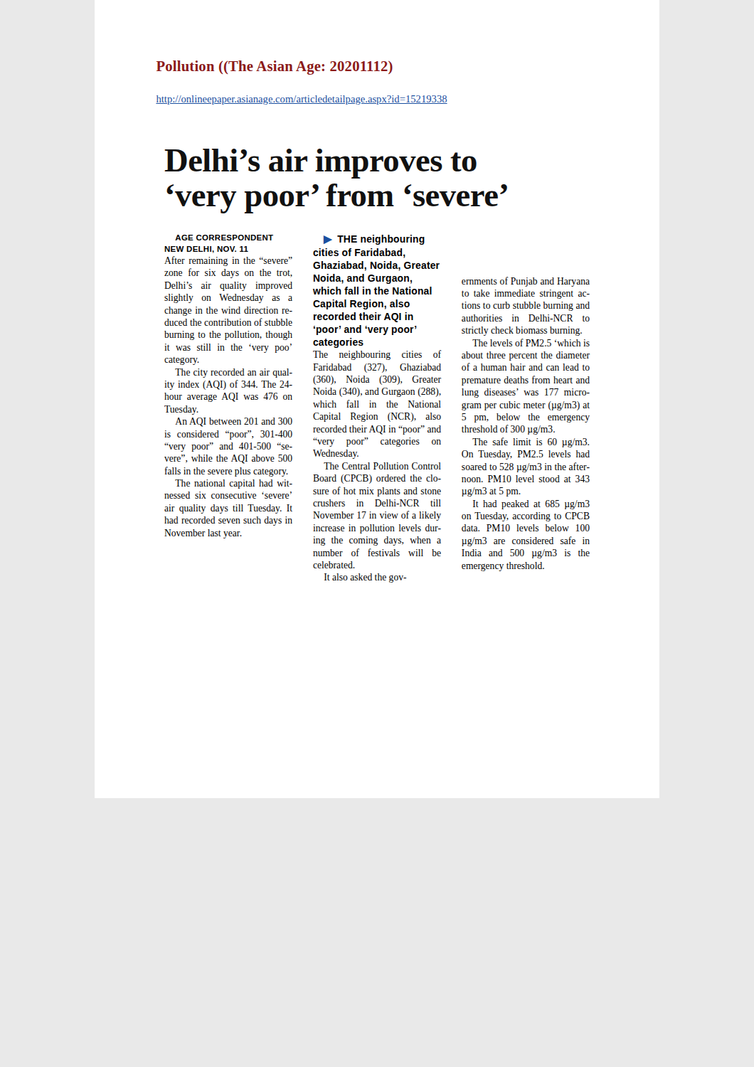Pollution ((The Asian Age: 20201112)
http://onlineepaper.asianage.com/articledetailpage.aspx?id=15219338
Delhi’s air improves to
‘very poor’ from ‘severe’
AGE CORRESPONDENT
NEW DELHI, NOV. 11
After remaining in the “severe” zone for six days on the trot, Delhi’s air quality improved slightly on Wednesday as a change in the wind direction reduced the contribution of stubble burning to the pollution, though it was still in the ‘very poo’ category.
The city recorded an air quality index (AQI) of 344. The 24-hour average AQI was 476 on Tuesday.
An AQI between 201 and 300 is considered “poor”, 301-400 “very poor” and 401-500 “severe”, while the AQI above 500 falls in the severe plus category.
The national capital had witnessed six consecutive ‘severe’ air quality days till Tuesday. It had recorded seven such days in November last year.
▶ THE neighbouring cities of Faridabad, Ghaziabad, Noida, Greater Noida, and Gurgaon, which fall in the National Capital Region, also recorded their AQI in ‘poor’ and ‘very poor’ categories
The neighbouring cities of Faridabad (327), Ghaziabad (360), Noida (309), Greater Noida (340), and Gurgaon (288), which fall in the National Capital Region (NCR), also recorded their AQI in “poor” and “very poor” categories on Wednesday.
The Central Pollution Control Board (CPCB) ordered the closure of hot mix plants and stone crushers in Delhi-NCR till November 17 in view of a likely increase in pollution levels during the coming days, when a number of festivals will be celebrated.
It also asked the gov-
ernments of Punjab and Haryana to take immediate stringent actions to curb stubble burning and authorities in Delhi-NCR to strictly check biomass burning.
The levels of PM2.5 ‘which is about three percent the diameter of a human hair and can lead to premature deaths from heart and lung diseases’ was 177 microgram per cubic meter (µg/m3) at 5 pm, below the emergency threshold of 300 µg/m3.
The safe limit is 60 µg/m3. On Tuesday, PM2.5 levels had soared to 528 µg/m3 in the afternoon. PM10 level stood at 343 µg/m3 at 5 pm.
It had peaked at 685 µg/m3 on Tuesday, according to CPCB data. PM10 levels below 100 µg/m3 are considered safe in India and 500 µg/m3 is the emergency threshold.